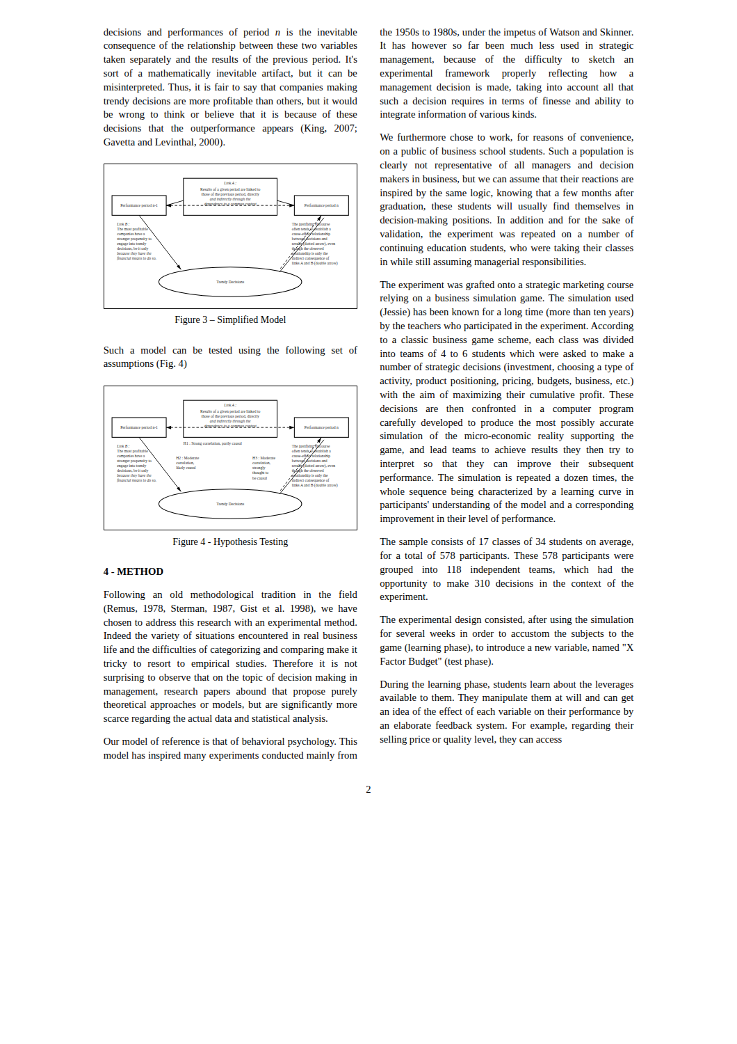decisions and performances of period n is the inevitable consequence of the relationship between these two variables taken separately and the results of the previous period. It's sort of a mathematically inevitable artifact, but it can be misinterpreted. Thus, it is fair to say that companies making trendy decisions are more profitable than others, but it would be wrong to think or believe that it is because of these decisions that the outperformance appears (King, 2007; Gavetta and Levinthal, 2000).
Performance period n-1 Performance period n Link A : Results of a given period are linked to those of the previous period, directly and indirectly through the dependency to a common context Trendy Decisions Link B : The most profitable companies have a stronger propensity to engage into trendy decisions, be it only because they have the financial means to do so. The justifying discourse often tends to establish a cause-effect relationship between decisions and results (dotted arrow), even though the observed relationship is only the indirect consequence of links A and B (double arrow)
Figure 3 – Simplified Model
Such a model can be tested using the following set of assumptions (Fig. 4)
Performance period n-1 Performance period n Link A : Results of a given period are linked to those of the previous period, directly and indirectly through the dependency to a common context Trendy Decisions Link B : The most profitable companies have a stronger propensity to engage into trendy decisions, be it only because they have the financial means to do so. The justifying discourse often tends to establish a cause-effect relationship between decisions and results (dotted arrow), even though the observed relationship is only the indirect consequence of links A and B (double arrow) H1 : Strong correlation, partly causal H2 : Moderate correlation, likely causal H3 : Moderate correlation, strongly thought to be causal
Figure 4 - Hypothesis Testing
4 - METHOD
Following an old methodological tradition in the field (Remus, 1978, Sterman, 1987, Gist et al. 1998), we have chosen to address this research with an experimental method. Indeed the variety of situations encountered in real business life and the difficulties of categorizing and comparing make it tricky to resort to empirical studies. Therefore it is not surprising to observe that on the topic of decision making in management, research papers abound that propose purely theoretical approaches or models, but are significantly more scarce regarding the actual data and statistical analysis.
Our model of reference is that of behavioral psychology. This model has inspired many experiments conducted mainly from the 1950s to 1980s, under the impetus of Watson and Skinner. It has however so far been much less used in strategic management, because of the difficulty to sketch an experimental framework properly reflecting how a management decision is made, taking into account all that such a decision requires in terms of finesse and ability to integrate information of various kinds.
We furthermore chose to work, for reasons of convenience, on a public of business school students. Such a population is clearly not representative of all managers and decision makers in business, but we can assume that their reactions are inspired by the same logic, knowing that a few months after graduation, these students will usually find themselves in decision-making positions. In addition and for the sake of validation, the experiment was repeated on a number of continuing education students, who were taking their classes in while still assuming managerial responsibilities.
The experiment was grafted onto a strategic marketing course relying on a business simulation game. The simulation used (Jessie) has been known for a long time (more than ten years) by the teachers who participated in the experiment. According to a classic business game scheme, each class was divided into teams of 4 to 6 students which were asked to make a number of strategic decisions (investment, choosing a type of activity, product positioning, pricing, budgets, business, etc.) with the aim of maximizing their cumulative profit. These decisions are then confronted in a computer program carefully developed to produce the most possibly accurate simulation of the micro-economic reality supporting the game, and lead teams to achieve results they then try to interpret so that they can improve their subsequent performance. The simulation is repeated a dozen times, the whole sequence being characterized by a learning curve in participants' understanding of the model and a corresponding improvement in their level of performance.
The sample consists of 17 classes of 34 students on average, for a total of 578 participants. These 578 participants were grouped into 118 independent teams, which had the opportunity to make 310 decisions in the context of the experiment.
The experimental design consisted, after using the simulation for several weeks in order to accustom the subjects to the game (learning phase), to introduce a new variable, named "X Factor Budget" (test phase).
During the learning phase, students learn about the leverages available to them. They manipulate them at will and can get an idea of the effect of each variable on their performance by an elaborate feedback system. For example, regarding their selling price or quality level, they can access
2